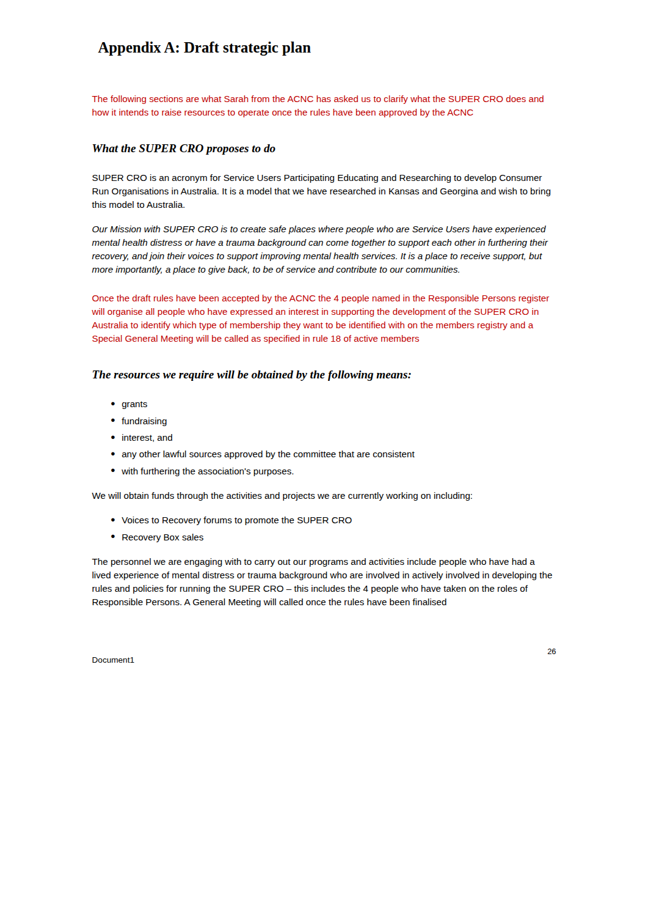Appendix A: Draft strategic plan
The following sections are what Sarah from the ACNC has asked us to clarify what the SUPER CRO does and how it intends to raise resources to operate once the rules have been approved by the ACNC
What the SUPER CRO proposes to do
SUPER CRO is an acronym for Service Users Participating Educating and Researching to develop Consumer Run Organisations in Australia. It is a model that we have researched in Kansas and Georgina and wish to bring this model to Australia.
Our Mission with SUPER CRO is to create safe places where people who are Service Users have experienced mental health distress or have a trauma background can come together to support each other in furthering their recovery, and join their voices to support improving mental health services. It is a place to receive support, but more importantly, a place to give back, to be of service and contribute to our communities.
Once the draft rules have been accepted by the ACNC the 4 people named in the Responsible Persons register will organise all people who have expressed an interest in supporting the development of the SUPER CRO in Australia to identify which type of membership they want to be identified with on the members registry and a Special General Meeting will be called as specified in rule 18 of active members
The resources we require will be obtained by the following means:
grants
fundraising
interest, and
any other lawful sources approved by the committee that are consistent
with furthering the association's purposes.
We will obtain funds through the activities and projects we are currently working on including:
Voices to Recovery forums to promote the SUPER CRO
Recovery Box sales
The personnel we are engaging with to carry out our programs and activities include people who have had a lived experience of mental distress or trauma background who are involved in actively involved in developing the rules and policies for running the SUPER CRO – this includes the 4 people who have taken on the roles of Responsible Persons. A General Meeting will called once the rules have been finalised
26
Document1